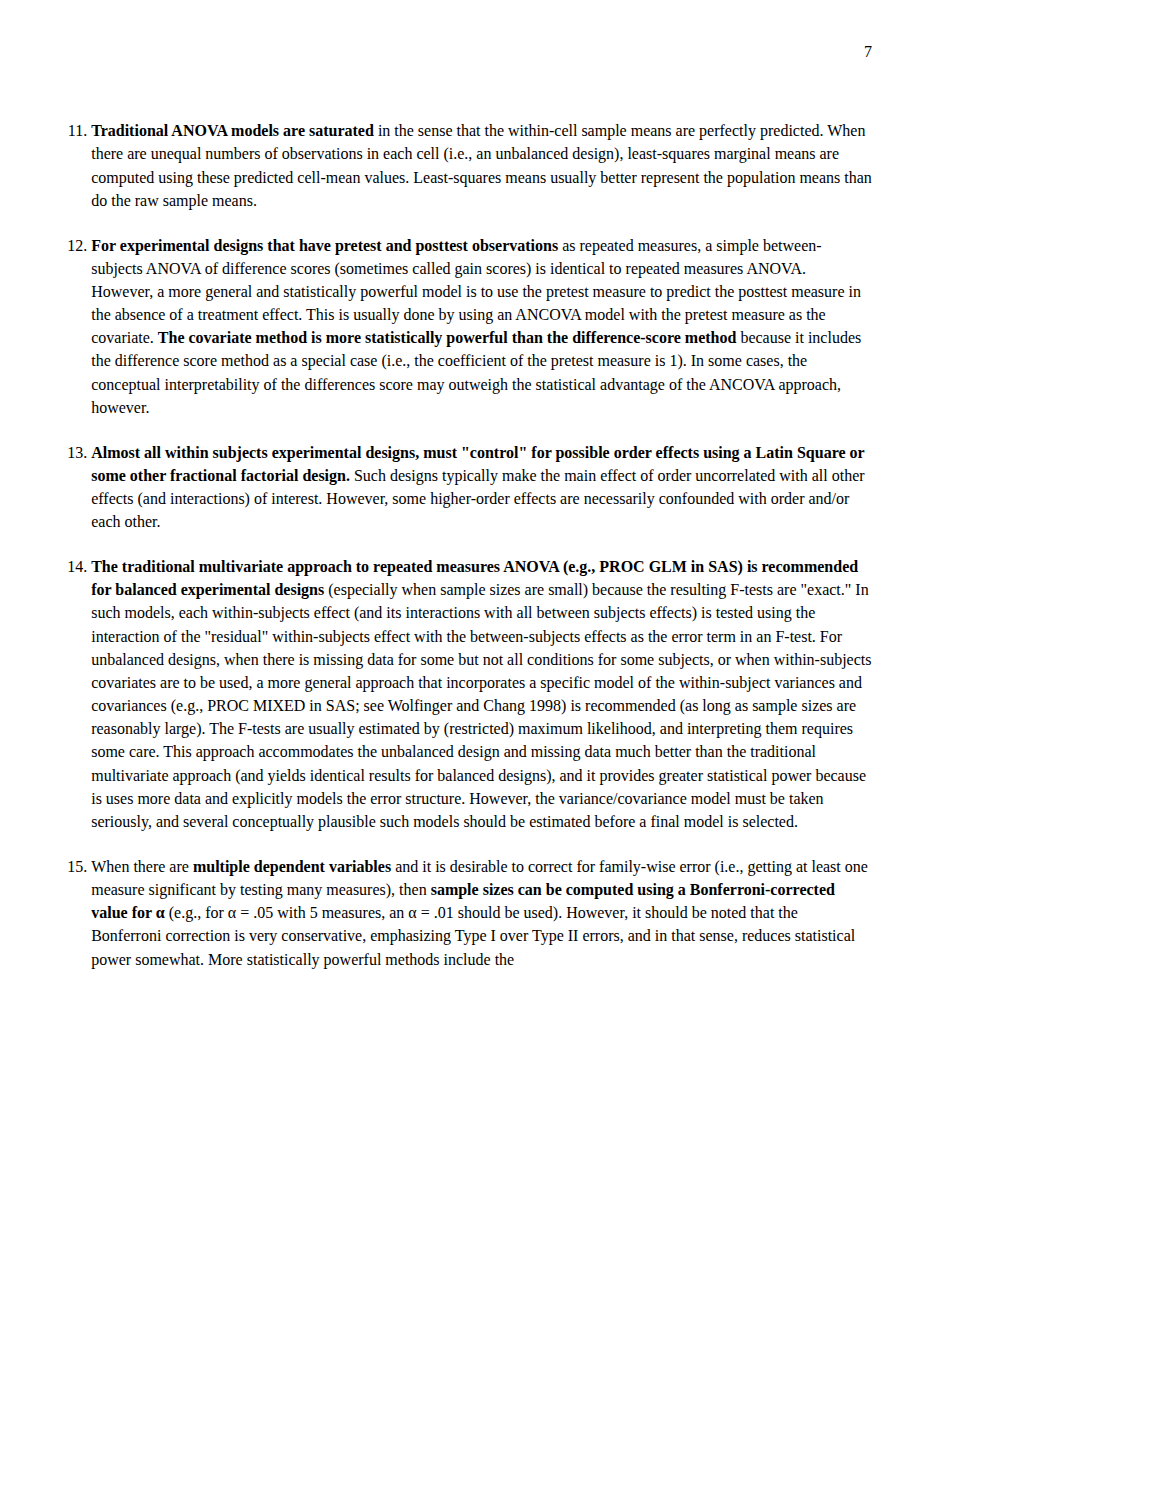7
Traditional ANOVA models are saturated in the sense that the within-cell sample means are perfectly predicted. When there are unequal numbers of observations in each cell (i.e., an unbalanced design), least-squares marginal means are computed using these predicted cell-mean values. Least-squares means usually better represent the population means than do the raw sample means.
For experimental designs that have pretest and posttest observations as repeated measures, a simple between-subjects ANOVA of difference scores (sometimes called gain scores) is identical to repeated measures ANOVA. However, a more general and statistically powerful model is to use the pretest measure to predict the posttest measure in the absence of a treatment effect. This is usually done by using an ANCOVA model with the pretest measure as the covariate. The covariate method is more statistically powerful than the difference-score method because it includes the difference score method as a special case (i.e., the coefficient of the pretest measure is 1). In some cases, the conceptual interpretability of the differences score may outweigh the statistical advantage of the ANCOVA approach, however.
Almost all within subjects experimental designs, must "control" for possible order effects using a Latin Square or some other fractional factorial design. Such designs typically make the main effect of order uncorrelated with all other effects (and interactions) of interest. However, some higher-order effects are necessarily confounded with order and/or each other.
The traditional multivariate approach to repeated measures ANOVA (e.g., PROC GLM in SAS) is recommended for balanced experimental designs (especially when sample sizes are small) because the resulting F-tests are "exact." In such models, each within-subjects effect (and its interactions with all between subjects effects) is tested using the interaction of the "residual" within-subjects effect with the between-subjects effects as the error term in an F-test. For unbalanced designs, when there is missing data for some but not all conditions for some subjects, or when within-subjects covariates are to be used, a more general approach that incorporates a specific model of the within-subject variances and covariances (e.g., PROC MIXED in SAS; see Wolfinger and Chang 1998) is recommended (as long as sample sizes are reasonably large). The F-tests are usually estimated by (restricted) maximum likelihood, and interpreting them requires some care. This approach accommodates the unbalanced design and missing data much better than the traditional multivariate approach (and yields identical results for balanced designs), and it provides greater statistical power because is uses more data and explicitly models the error structure. However, the variance/covariance model must be taken seriously, and several conceptually plausible such models should be estimated before a final model is selected.
When there are multiple dependent variables and it is desirable to correct for family-wise error (i.e., getting at least one measure significant by testing many measures), then sample sizes can be computed using a Bonferroni-corrected value for α (e.g., for α = .05 with 5 measures, an α = .01 should be used). However, it should be noted that the Bonferroni correction is very conservative, emphasizing Type I over Type II errors, and in that sense, reduces statistical power somewhat. More statistically powerful methods include the